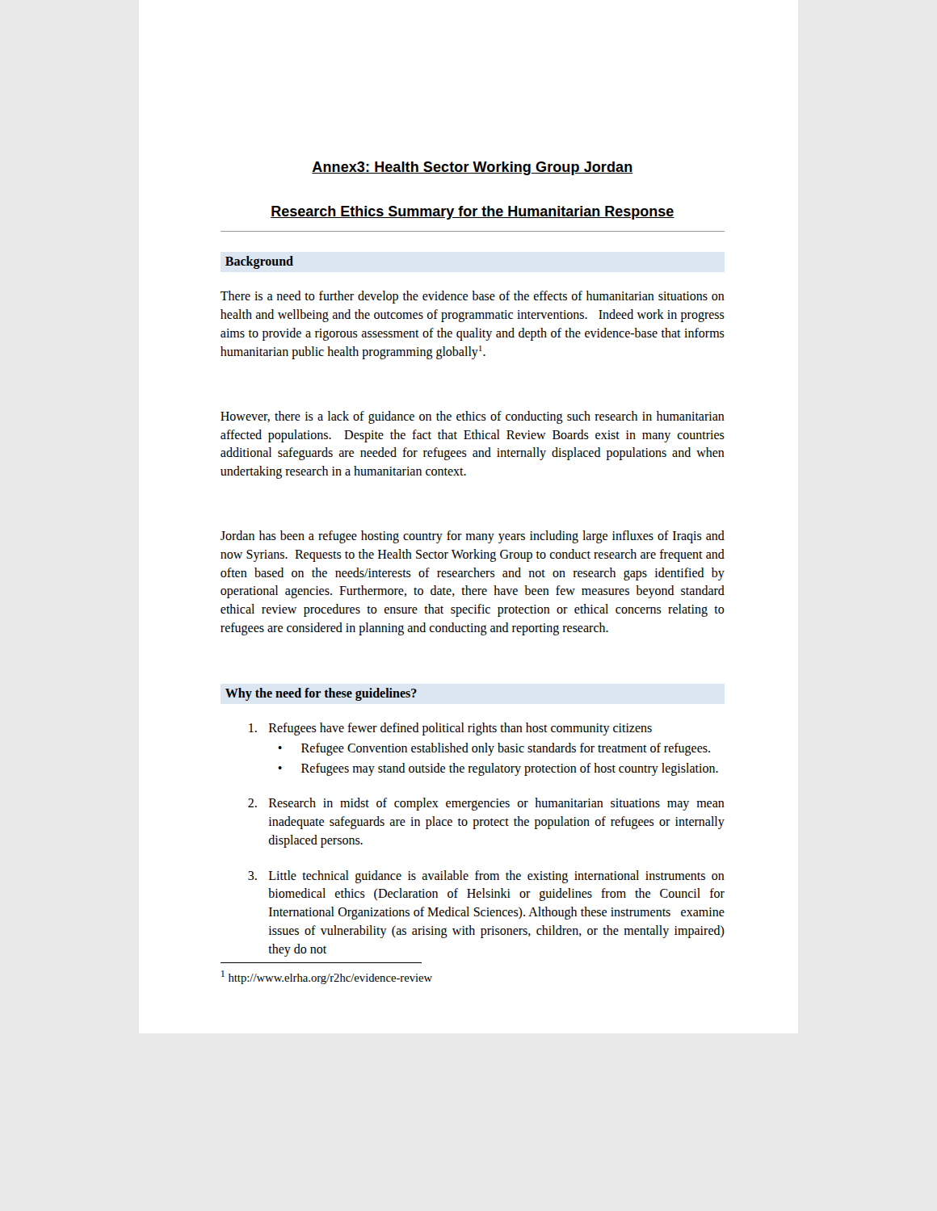Annex3: Health Sector Working Group Jordan
Research Ethics Summary for the Humanitarian Response
Background
There is a need to further develop the evidence base of the effects of humanitarian situations on health and wellbeing and the outcomes of programmatic interventions. Indeed work in progress aims to provide a rigorous assessment of the quality and depth of the evidence-base that informs humanitarian public health programming globally1.
However, there is a lack of guidance on the ethics of conducting such research in humanitarian affected populations. Despite the fact that Ethical Review Boards exist in many countries additional safeguards are needed for refugees and internally displaced populations and when undertaking research in a humanitarian context.
Jordan has been a refugee hosting country for many years including large influxes of Iraqis and now Syrians. Requests to the Health Sector Working Group to conduct research are frequent and often based on the needs/interests of researchers and not on research gaps identified by operational agencies. Furthermore, to date, there have been few measures beyond standard ethical review procedures to ensure that specific protection or ethical concerns relating to refugees are considered in planning and conducting and reporting research.
Why the need for these guidelines?
Refugees have fewer defined political rights than host community citizens
Refugee Convention established only basic standards for treatment of refugees.
Refugees may stand outside the regulatory protection of host country legislation.
Research in midst of complex emergencies or humanitarian situations may mean inadequate safeguards are in place to protect the population of refugees or internally displaced persons.
Little technical guidance is available from the existing international instruments on biomedical ethics (Declaration of Helsinki or guidelines from the Council for International Organizations of Medical Sciences). Although these instruments examine issues of vulnerability (as arising with prisoners, children, or the mentally impaired) they do not
1 http://www.elrha.org/r2hc/evidence-review